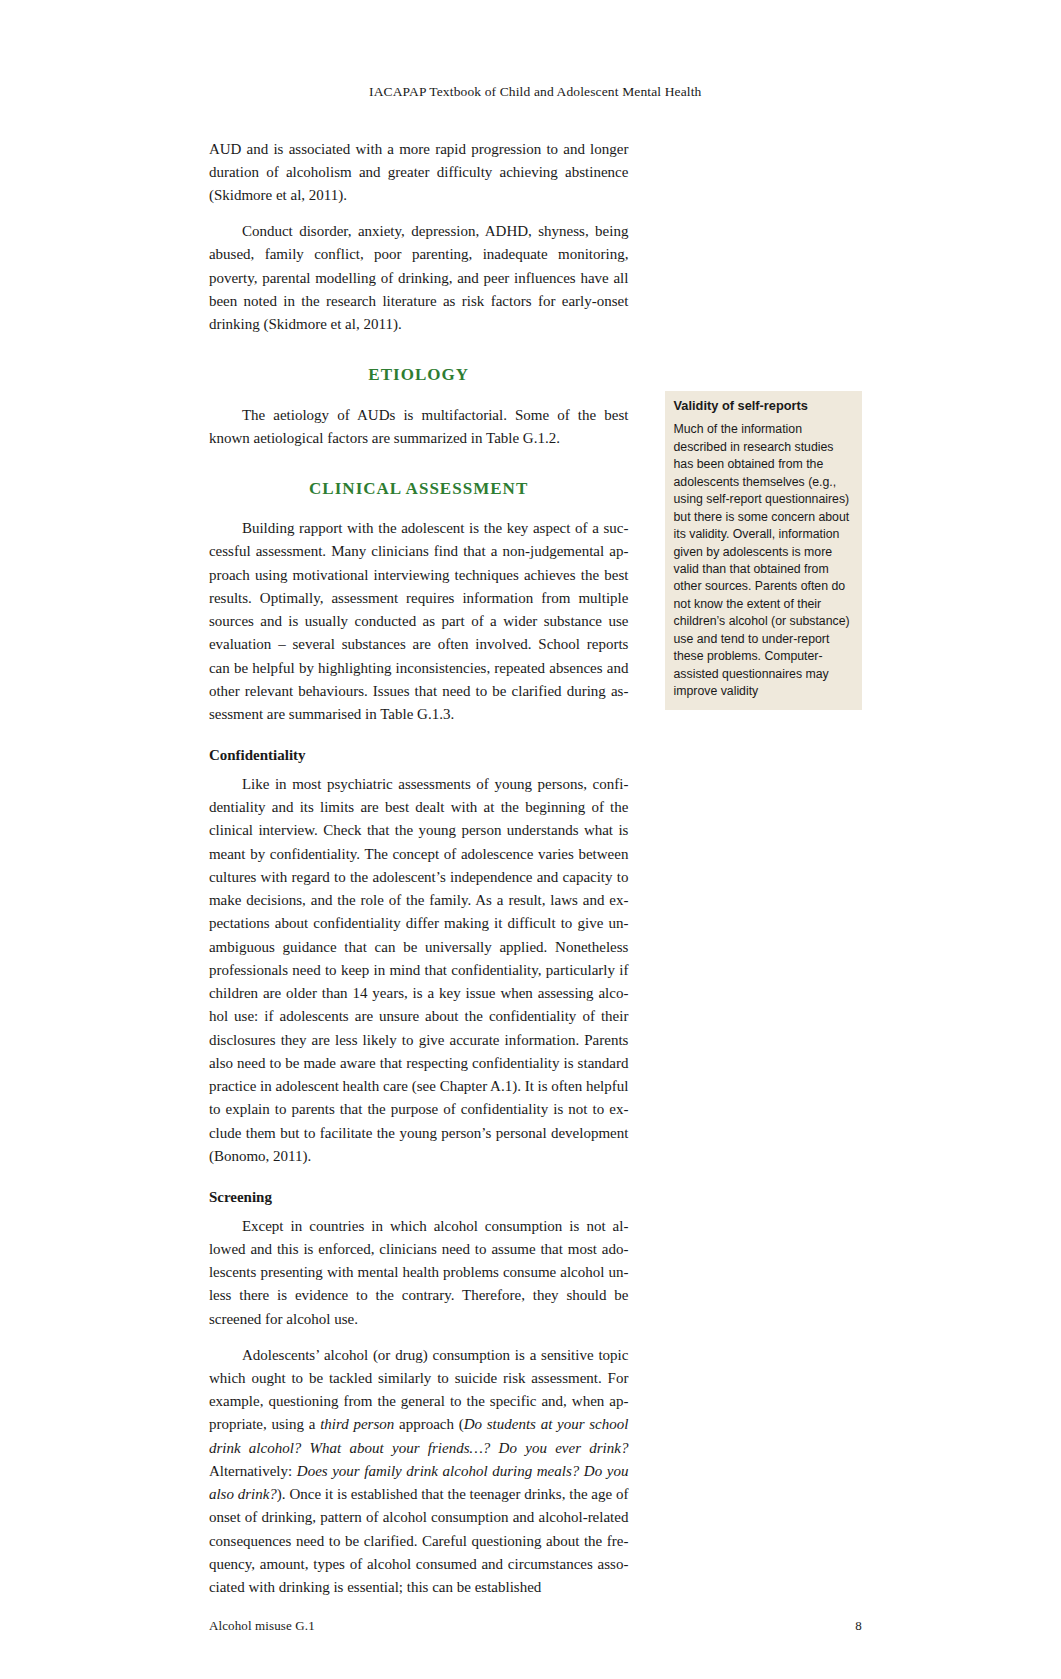IACAPAP Textbook of Child and Adolescent Mental Health
AUD and is associated with a more rapid progression to and longer duration of alcoholism and greater difficulty achieving abstinence (Skidmore et al, 2011).
Conduct disorder, anxiety, depression, ADHD, shyness, being abused, family conflict, poor parenting, inadequate monitoring, poverty, parental modelling of drinking, and peer influences have all been noted in the research literature as risk factors for early-onset drinking (Skidmore et al, 2011).
Etiology
The aetiology of AUDs is multifactorial. Some of the best known aetiological factors are summarized in Table G.1.2.
Clinical Assessment
Building rapport with the adolescent is the key aspect of a successful assessment. Many clinicians find that a non-judgemental approach using motivational interviewing techniques achieves the best results. Optimally, assessment requires information from multiple sources and is usually conducted as part of a wider substance use evaluation – several substances are often involved. School reports can be helpful by highlighting inconsistencies, repeated absences and other relevant behaviours. Issues that need to be clarified during assessment are summarised in Table G.1.3.
Confidentiality
Like in most psychiatric assessments of young persons, confidentiality and its limits are best dealt with at the beginning of the clinical interview. Check that the young person understands what is meant by confidentiality. The concept of adolescence varies between cultures with regard to the adolescent’s independence and capacity to make decisions, and the role of the family. As a result, laws and expectations about confidentiality differ making it difficult to give unambiguous guidance that can be universally applied. Nonetheless professionals need to keep in mind that confidentiality, particularly if children are older than 14 years, is a key issue when assessing alcohol use: if adolescents are unsure about the confidentiality of their disclosures they are less likely to give accurate information. Parents also need to be made aware that respecting confidentiality is standard practice in adolescent health care (see Chapter A.1). It is often helpful to explain to parents that the purpose of confidentiality is not to exclude them but to facilitate the young person’s personal development (Bonomo, 2011).
Screening
Except in countries in which alcohol consumption is not allowed and this is enforced, clinicians need to assume that most adolescents presenting with mental health problems consume alcohol unless there is evidence to the contrary. Therefore, they should be screened for alcohol use.
Adolescents’ alcohol (or drug) consumption is a sensitive topic which ought to be tackled similarly to suicide risk assessment. For example, questioning from the general to the specific and, when appropriate, using a third person approach (Do students at your school drink alcohol? What about your friends…? Do you ever drink? Alternatively: Does your family drink alcohol during meals? Do you also drink?). Once it is established that the teenager drinks, the age of onset of drinking, pattern of alcohol consumption and alcohol-related consequences need to be clarified. Careful questioning about the frequency, amount, types of alcohol consumed and circumstances associated with drinking is essential; this can be established
Validity of self-reports
Much of the information described in research studies has been obtained from the adolescents themselves (e.g., using self-report questionnaires) but there is some concern about its validity. Overall, information given by adolescents is more valid than that obtained from other sources. Parents often do not know the extent of their children’s alcohol (or substance) use and tend to under-report these problems. Computer-assisted questionnaires may improve validity
Alcohol misuse G.1 8